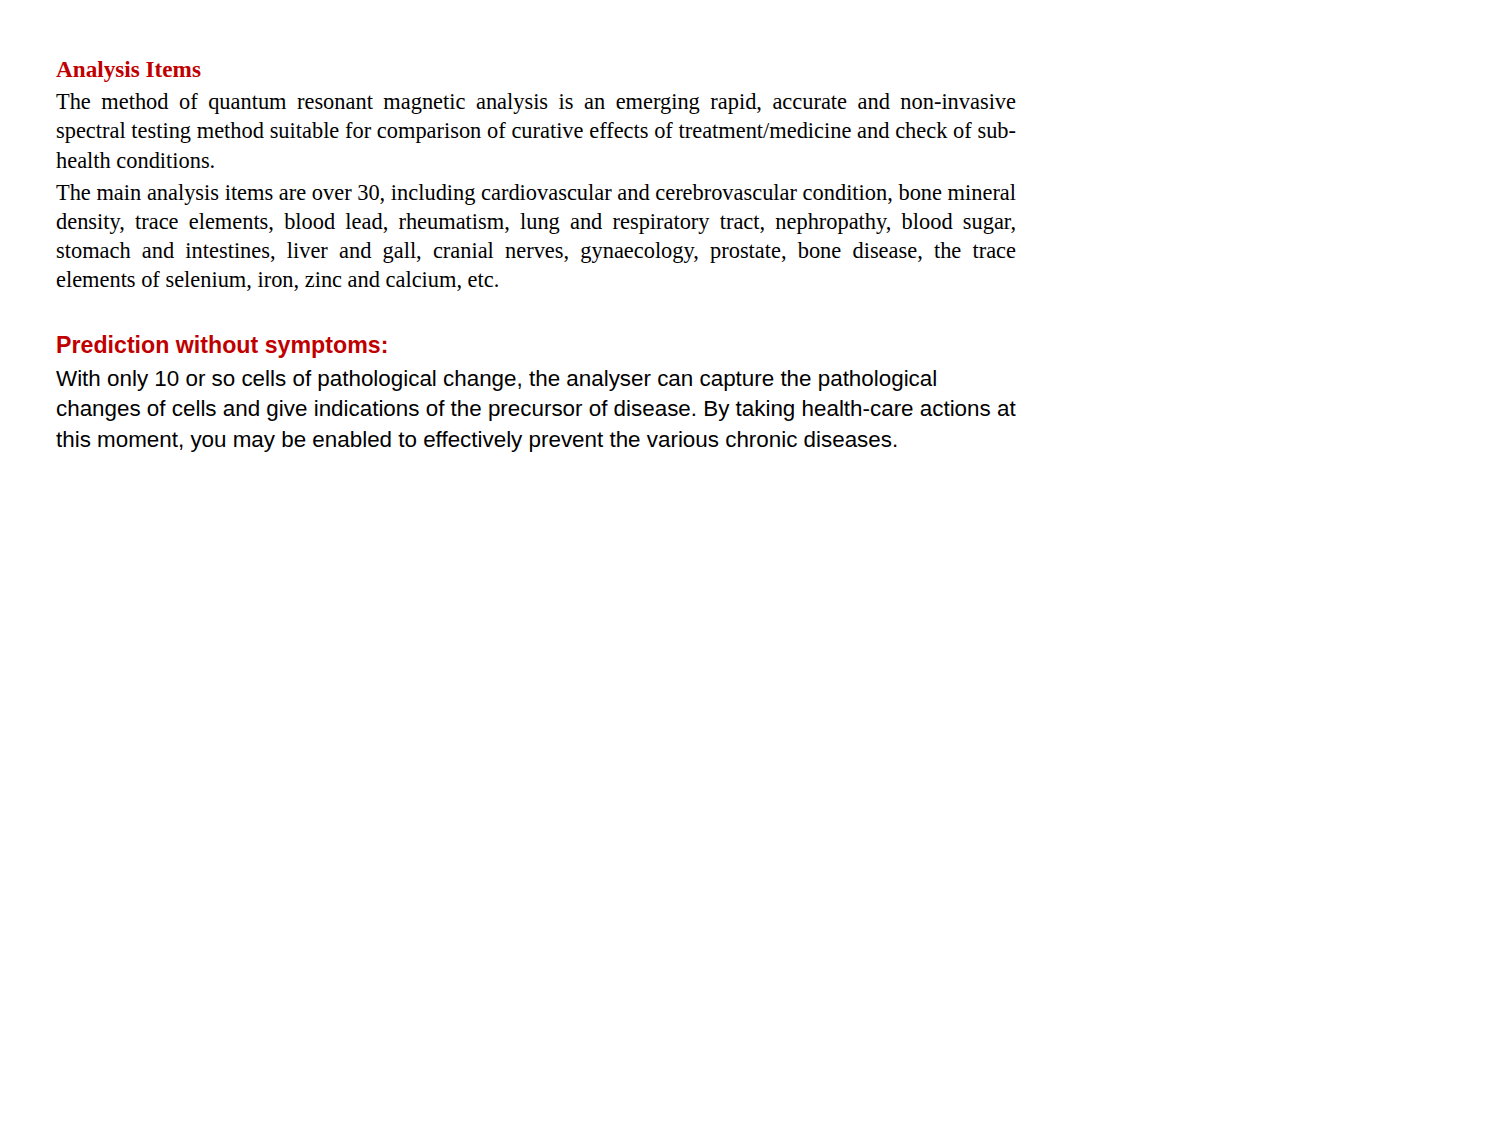Analysis Items
The method of quantum resonant magnetic analysis is an emerging rapid, accurate and non-invasive spectral testing method suitable for comparison of curative effects of treatment/medicine and check of sub-health conditions.
The main analysis items are over 30, including cardiovascular and cerebrovascular condition, bone mineral density, trace elements, blood lead, rheumatism, lung and respiratory tract, nephropathy, blood sugar, stomach and intestines, liver and gall, cranial nerves, gynaecology, prostate, bone disease, the trace elements of selenium, iron, zinc and calcium, etc.
Prediction without symptoms:
With only 10 or so cells of pathological change, the analyser can capture the pathological changes of cells and give indications of the precursor of disease. By taking health-care actions at this moment, you may be enabled to effectively prevent the various chronic diseases.